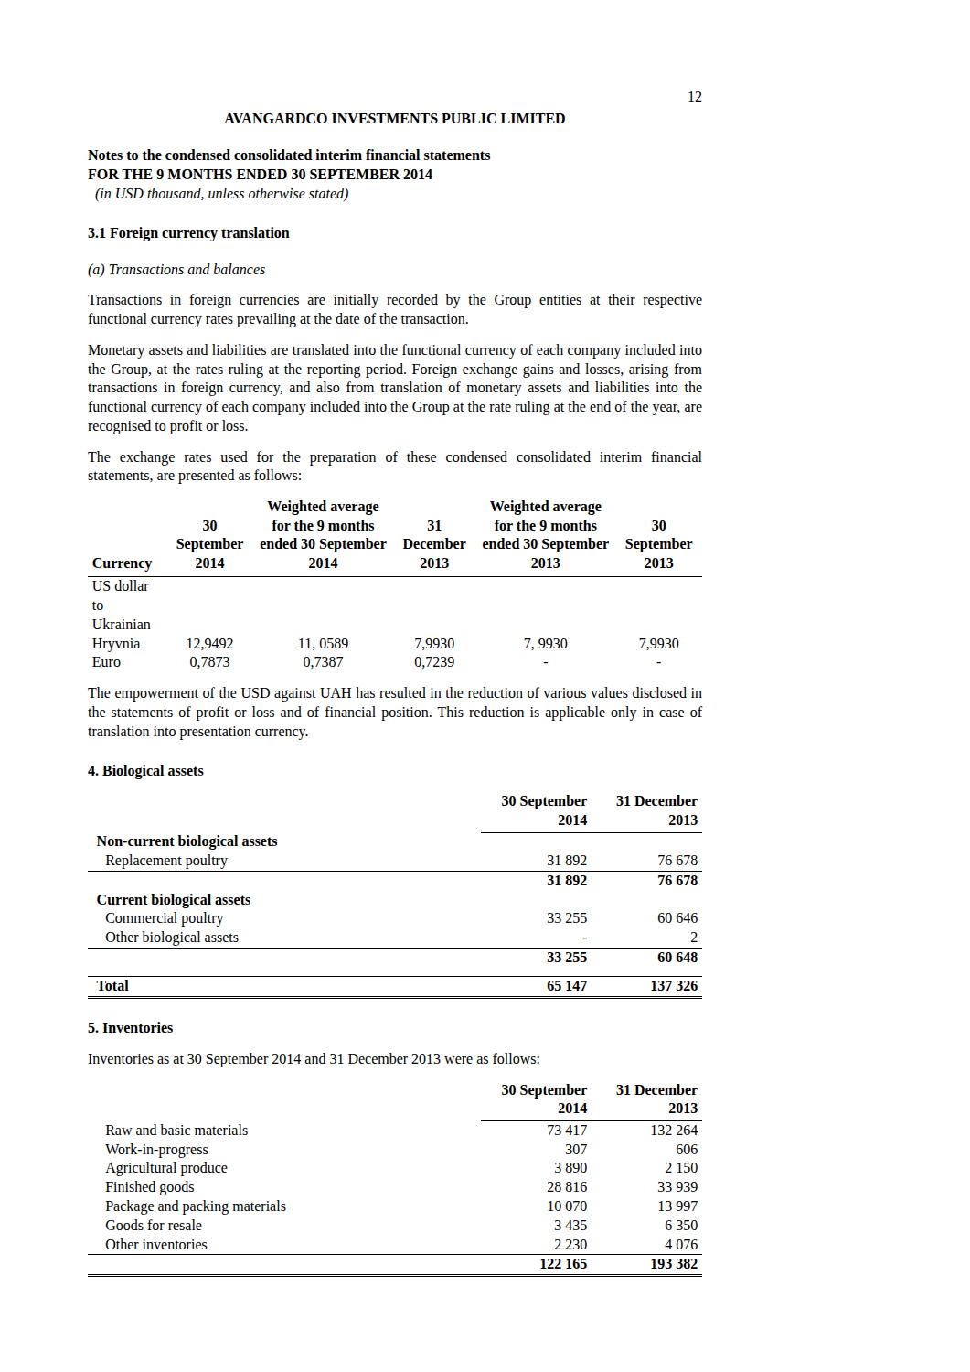12
AVANGARDCO INVESTMENTS PUBLIC LIMITED
Notes to the condensed consolidated interim financial statements
FOR THE 9 MONTHS ENDED 30 SEPTEMBER 2014
(in USD thousand, unless otherwise stated)
3.1 Foreign currency translation
(a) Transactions and balances
Transactions in foreign currencies are initially recorded by the Group entities at their respective functional currency rates prevailing at the date of the transaction.
Monetary assets and liabilities are translated into the functional currency of each company included into the Group, at the rates ruling at the reporting period. Foreign exchange gains and losses, arising from transactions in foreign currency, and also from translation of monetary assets and liabilities into the functional currency of each company included into the Group at the rate ruling at the end of the year, are recognised to profit or loss.
The exchange rates used for the preparation of these condensed consolidated interim financial statements, are presented as follows:
| Currency | 30 September 2014 | Weighted average for the 9 months ended 30 September 2014 | 31 December 2013 | Weighted average for the 9 months ended 30 September 2013 | 30 September 2013 |
| --- | --- | --- | --- | --- | --- |
| US dollar to | | | | | |
| Ukrainian Hryvnia | 12,9492 | 11, 0589 | 7,9930 | 7, 9930 | 7,9930 |
| Euro | 0,7873 | 0,7387 | 0,7239 | - | - |
The empowerment of the USD against UAH has resulted in the reduction of various values disclosed in the statements of profit or loss and of financial position. This reduction is applicable only in case of translation into presentation currency.
4. Biological assets
| | 30 September 2014 | 31 December 2013 |
| --- | --- | --- |
| Non-current biological assets | | |
| Replacement poultry | 31 892 | 76 678 |
| | 31 892 | 76 678 |
| Current biological assets | | |
| Commercial poultry | 33 255 | 60 646 |
| Other biological assets | - | 2 |
| | 33 255 | 60 648 |
| Total | 65 147 | 137 326 |
5. Inventories
Inventories as at 30 September 2014 and 31 December 2013 were as follows:
| | 30 September 2014 | 31 December 2013 |
| --- | --- | --- |
| Raw and basic materials | 73 417 | 132 264 |
| Work-in-progress | 307 | 606 |
| Agricultural produce | 3 890 | 2 150 |
| Finished goods | 28 816 | 33 939 |
| Package and packing materials | 10 070 | 13 997 |
| Goods for resale | 3 435 | 6 350 |
| Other inventories | 2 230 | 4 076 |
| | 122 165 | 193 382 |